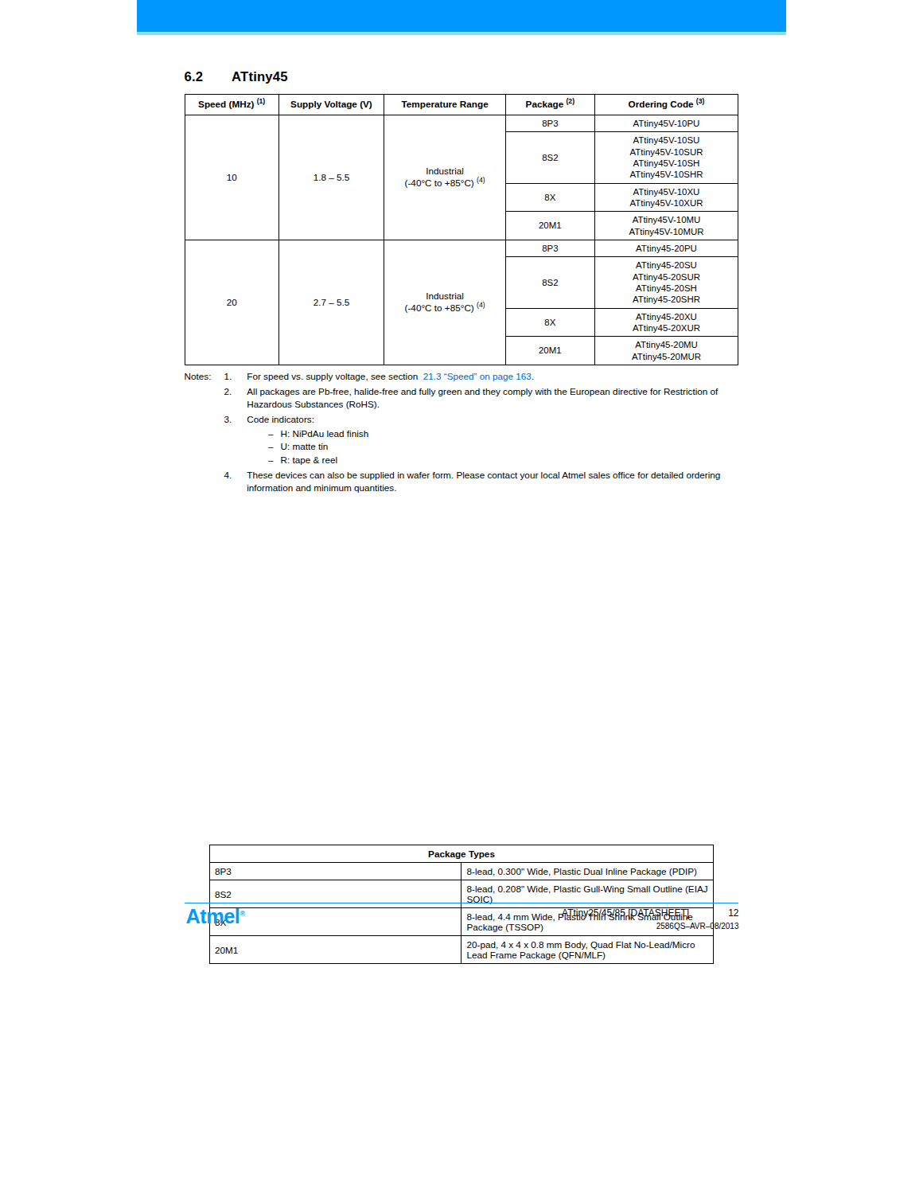6.2 ATtiny45
| Speed (MHz) (1) | Supply Voltage (V) | Temperature Range | Package (2) | Ordering Code (3) |
| --- | --- | --- | --- | --- |
| 10 | 1.8 – 5.5 | Industrial (-40°C to +85°C) (4) | 8P3 | ATtiny45V-10PU |
| 8S2 | ATtiny45V-10SU ATtiny45V-10SUR ATtiny45V-10SH ATtiny45V-10SHR |
| 8X | ATtiny45V-10XU ATtiny45V-10XUR |
| 20M1 | ATtiny45V-10MU ATtiny45V-10MUR |
| 20 | 2.7 – 5.5 | Industrial (-40°C to +85°C) (4) | 8P3 | ATtiny45-20PU |
| 8S2 | ATtiny45-20SU ATtiny45-20SUR ATtiny45-20SH ATtiny45-20SHR |
| 8X | ATtiny45-20XU ATtiny45-20XUR |
| 20M1 | ATtiny45-20MU ATtiny45-20MUR |
Notes:
For speed vs. supply voltage, see section 21.3 “Speed” on page 163.
All packages are Pb-free, halide-free and fully green and they comply with the European directive for Restriction of Hazardous Substances (RoHS).
Code indicators:
H: NiPdAu lead finish
U: matte tin
R: tape & reel
These devices can also be supplied in wafer form. Please contact your local Atmel sales office for detailed ordering information and minimum quantities.
| Package Types |
| --- |
| 8P3 | 8-lead, 0.300" Wide, Plastic Dual Inline Package (PDIP) |
| 8S2 | 8-lead, 0.208" Wide, Plastic Gull-Wing Small Outline (EIAJ SOIC) |
| 8X | 8-lead, 4.4 mm Wide, Plastic Thin Shrink Small Outline Package (TSSOP) |
| 20M1 | 20-pad, 4 x 4 x 0.8 mm Body, Quad Flat No-Lead/Micro Lead Frame Package (QFN/MLF) |
Atmel®
ATtiny25/45/85 [DATASHEET]12
2586QS–AVR–08/2013